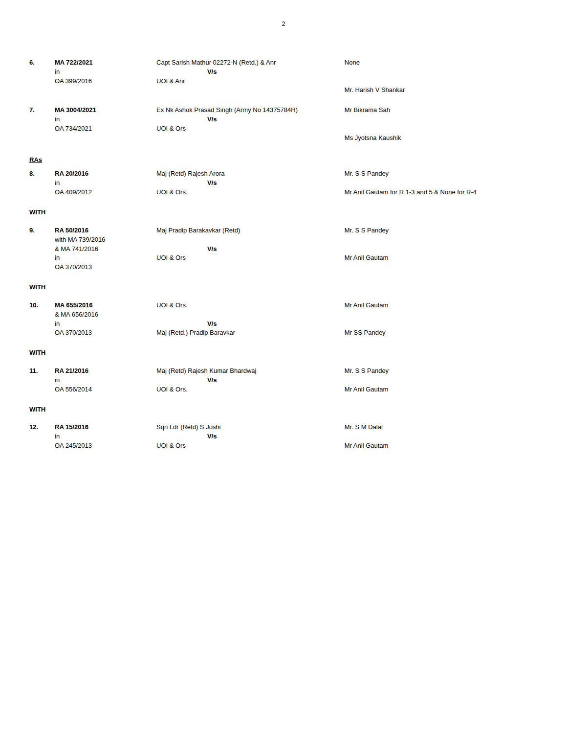2
| 6. | MA 722/2021 in OA 399/2016 | Capt Sarish Mathur 02272-N (Retd.) & Anr V/s UOI & Anr | None Mr. Harish V Shankar |
| 7. | MA 3004/2021 in OA 734/2021 | Ex Nk Ashok Prasad Singh (Army No 14375784H) V/s UOI & Ors | Mr Bikrama Sah Ms Jyotsna Kaushik |
RAs
| 8. | RA 20/2016 in OA 409/2012 | Maj (Retd) Rajesh Arora V/s UOI & Ors. | Mr. S S Pandey Mr Anil Gautam for R 1-3 and 5 & None for R-4 |
WITH
| 9. | RA 50/2016 with MA 739/2016 & MA 741/2016 in OA 370/2013 | Maj Pradip Barakavkar (Retd) V/s UOI & Ors | Mr. S S Pandey Mr Anil Gautam |
WITH
| 10. | MA 655/2016 & MA 656/2016 in OA 370/2013 | UOI & Ors. V/s Maj (Retd.) Pradip Baravkar | Mr Anil Gautam Mr SS Pandey |
WITH
| 11. | RA 21/2016 in OA 556/2014 | Maj (Retd) Rajesh Kumar Bhardwaj V/s UOI & Ors. | Mr. S S Pandey Mr Anil Gautam |
WITH
| 12. | RA 15/2016 in OA 245/2013 | Sqn Ldr (Retd) S Joshi V/s UOI & Ors | Mr. S M Dalal Mr Anil Gautam |